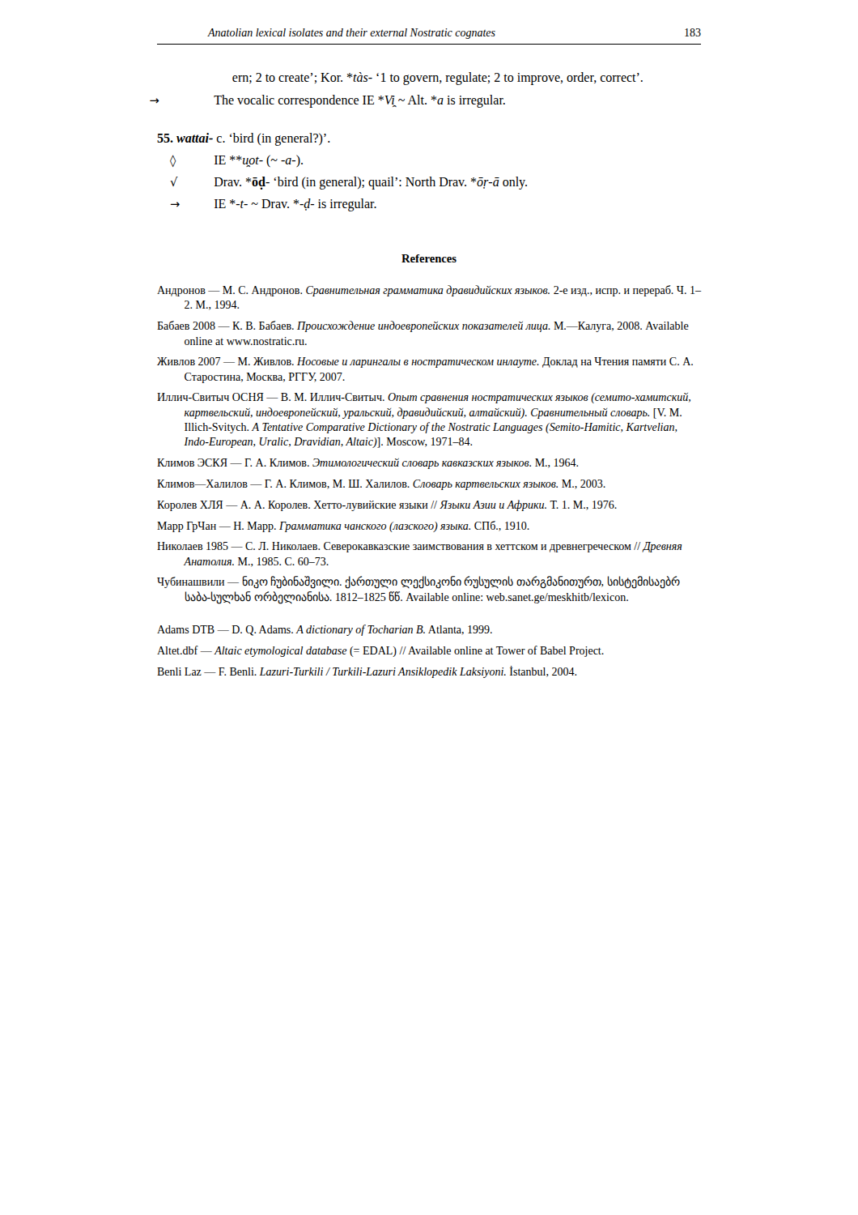Anatolian lexical isolates and their external Nostratic cognates 183
ern; 2 to create’; Kor. *tàs- ‘1 to govern, regulate; 2 to improve, order, correct’.
→ The vocalic correspondence IE *Vi̯ ~ Alt. *a is irregular.
55. wattai- c. ‘bird (in general?)’.
◊ IE **u̯ot- (~ -a-).
√ Drav. *ōḍ- ‘bird (in general); quail’: North Drav. *ōṛ-ā only.
→ IE *-t- ~ Drav. *-ḍ- is irregular.
References
Андронов — М. С. Андронов. Сравнительная грамматика дравидийских языков. 2-е изд., испр. и перераб. Ч. 1–2. М., 1994.
Бабаев 2008 — К. В. Бабаев. Происхождение индоевропейских показателей лица. М.—Калуга, 2008. Available online at www.nostratic.ru.
Живлов 2007 — М. Живлов. Носовые и ларингалы в ностратическом инлауте. Доклад на Чтения памяти С. А. Старостина, Москва, РГГУ, 2007.
Иллич-Свитыч ОСНЯ — В. М. Иллич-Свитыч. Опыт сравнения ностратических языков (семито-хамитский, картвельский, индоевропейский, уральский, дравидийский, алтайский). Сравнительный словарь. [V. M. Illich-Svitych. A Tentative Comparative Dictionary of the Nostratic Languages (Semito-Hamitic, Kartvelian, Indo-European, Uralic, Dravidian, Altaic)]. Moscow, 1971–84.
Климов ЭСКЯ — Г. А. Климов. Этимологический словарь кавказских языков. М., 1964.
Климов—Халилов — Г. А. Климов, М. Ш. Халилов. Словарь картвельских языков. М., 2003.
Королев ХЛЯ — А. А. Королев. Хетто-лувийские языки // Языки Азии и Африки. Т. 1. М., 1976.
Марр ГрЧан — Н. Марр. Грамматика чанского (лазского) языка. СПб., 1910.
Николаев 1985 — С. Л. Николаев. Северокавказские заимствования в хеттском и древнегреческом // Древняя Анатолия. М., 1985. С. 60–73.
Чубинашвили — ნიკო ჩუბინაშვილი. ქართული ლექსიკონი რუსულის თარგმანითურთ, სისტემისაებრ საბა-სულხან ორბელიანისა. 1812–1825 წწ. Available online: web.sanet.ge/meskhitb/lexicon.
Adams DTB — D. Q. Adams. A dictionary of Tocharian B. Atlanta, 1999.
Altet.dbf — Altaic etymological database (= EDAL) // Available online at Tower of Babel Project.
Benli Laz — F. Benli. Lazuri-Turkili / Turkili-Lazuri Ansiklopedik Laksiyoni. İstanbul, 2004.